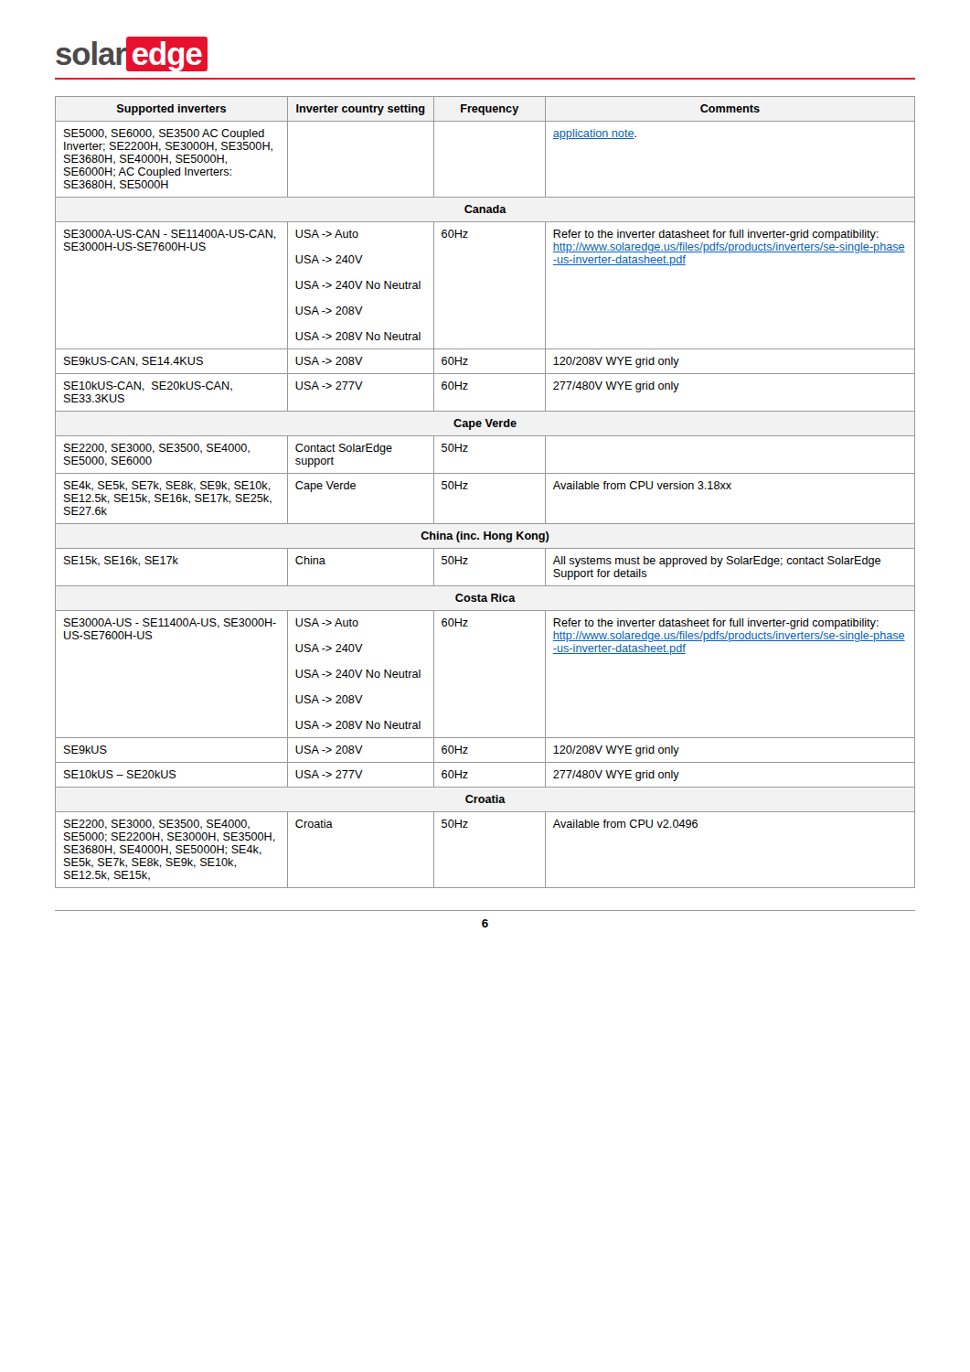solar edge
| Supported inverters | Inverter country setting | Frequency | Comments |
| --- | --- | --- | --- |
| SE5000, SE6000, SE3500 AC Coupled Inverter; SE2200H, SE3000H, SE3500H, SE3680H, SE4000H, SE5000H, SE6000H; AC Coupled Inverters: SE3680H, SE5000H | | | application note . |
| Canada |
| SE3000A-US-CAN - SE11400A-US-CAN, SE3000H-US-SE7600H-US | USA -> Auto USA -> 240V USA -> 240V No Neutral USA -> 208V USA -> 208V No Neutral | 60Hz | Refer to the inverter datasheet for full inverter-grid compatibility: http://www.solaredge.us/files/pdfs/products/inverters/se-single-phase-us-inverter-datasheet.pdf |
| SE9kUS-CAN, SE14.4KUS | USA -> 208V | 60Hz | 120/208V WYE grid only |
| SE10kUS-CAN, SE20kUS-CAN, SE33.3KUS | USA -> 277V | 60Hz | 277/480V WYE grid only |
| Cape Verde |
| SE2200, SE3000, SE3500, SE4000, SE5000, SE6000 | Contact SolarEdge support | 50Hz | |
| SE4k, SE5k, SE7k, SE8k, SE9k, SE10k, SE12.5k, SE15k, SE16k, SE17k, SE25k, SE27.6k | Cape Verde | 50Hz | Available from CPU version 3.18xx |
| China (inc. Hong Kong) |
| SE15k, SE16k, SE17k | China | 50Hz | All systems must be approved by SolarEdge; contact SolarEdge Support for details |
| Costa Rica |
| SE3000A-US - SE11400A-US, SE3000H-US-SE7600H-US | USA -> Auto USA -> 240V USA -> 240V No Neutral USA -> 208V USA -> 208V No Neutral | 60Hz | Refer to the inverter datasheet for full inverter-grid compatibility: http://www.solaredge.us/files/pdfs/products/inverters/se-single-phase-us-inverter-datasheet.pdf |
| SE9kUS | USA -> 208V | 60Hz | 120/208V WYE grid only |
| SE10kUS – SE20kUS | USA -> 277V | 60Hz | 277/480V WYE grid only |
| Croatia |
| SE2200, SE3000, SE3500, SE4000, SE5000; SE2200H, SE3000H, SE3500H, SE3680H, SE4000H, SE5000H; SE4k, SE5k, SE7k, SE8k, SE9k, SE10k, SE12.5k, SE15k, | Croatia | 50Hz | Available from CPU v2.0496 |
6